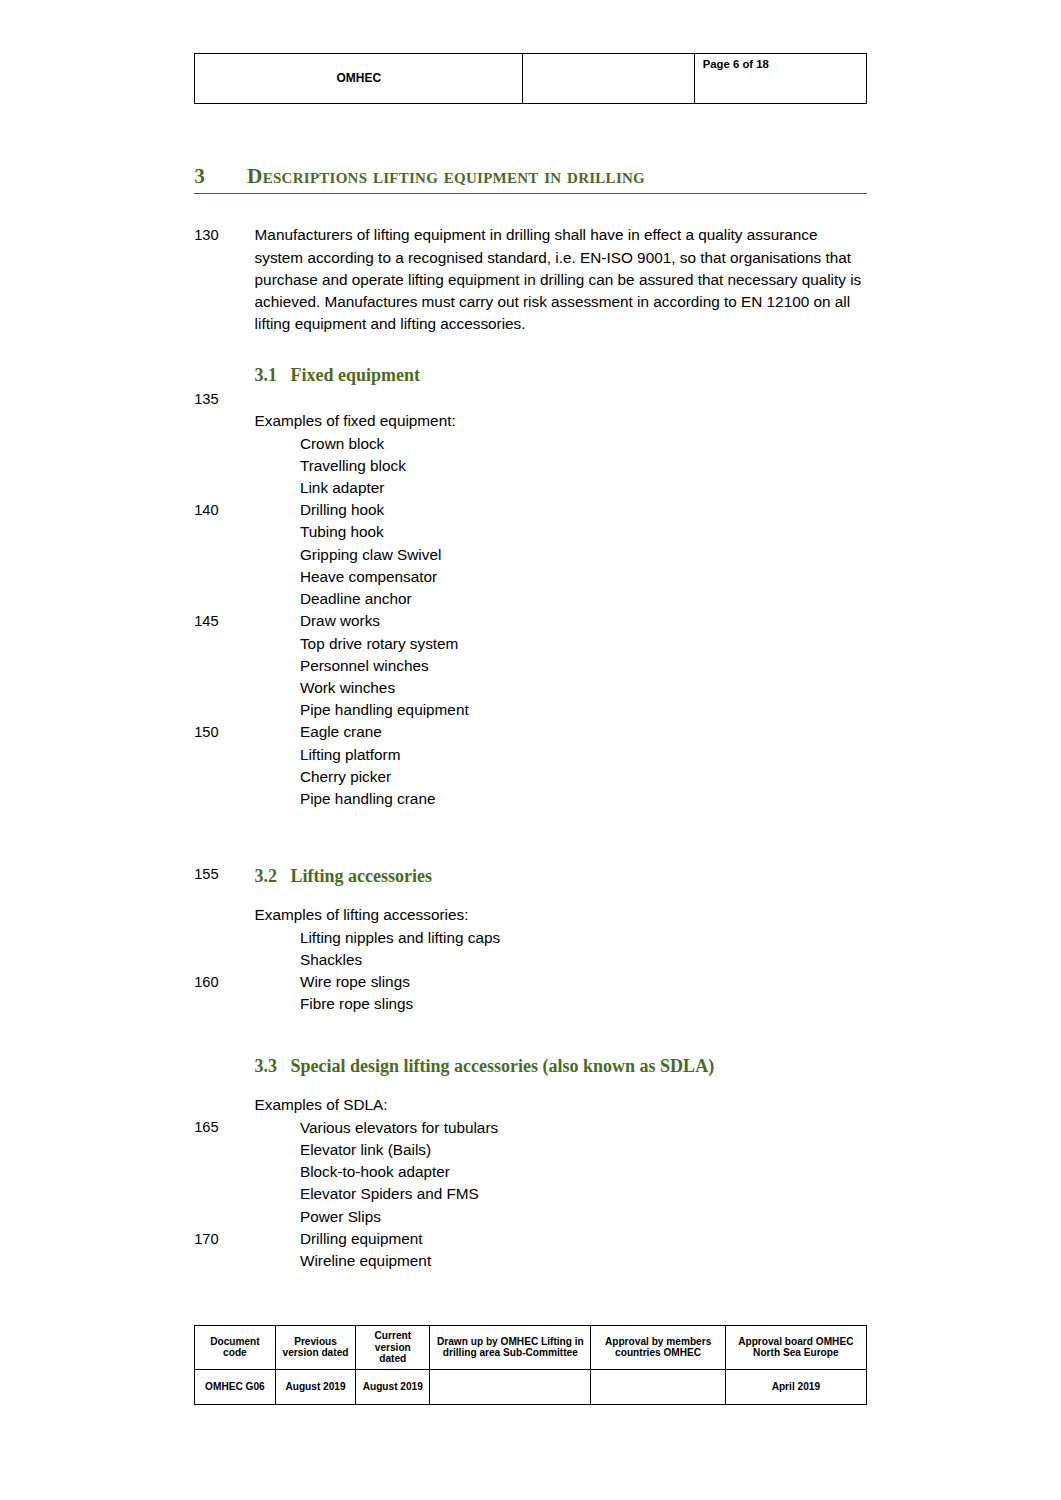| OMHEC | | Page 6 of 18 |
3 Descriptions lifting equipment in drilling
130
Manufacturers of lifting equipment in drilling shall have in effect a quality assurance system according to a recognised standard, i.e. EN-ISO 9001, so that organisations that purchase and operate lifting equipment in drilling can be assured that necessary quality is achieved. Manufactures must carry out risk assessment in according to EN 12100 on all lifting equipment and lifting accessories.
3.1 Fixed equipment
135
Examples of fixed equipment:
Crown block
Travelling block
Link adapter
140
Drilling hook
Tubing hook
Gripping claw Swivel
Heave compensator
Deadline anchor
145
Draw works
Top drive rotary system
Personnel winches
Work winches
Pipe handling equipment
150
Eagle crane
Lifting platform
Cherry picker
Pipe handling crane
155
3.2 Lifting accessories
Examples of lifting accessories:
Lifting nipples and lifting caps
Shackles
160
Wire rope slings
Fibre rope slings
3.3 Special design lifting accessories (also known as SDLA)
Examples of SDLA:
165
Various elevators for tubulars
Elevator link (Bails)
Block-to-hook adapter
Elevator Spiders and FMS
Power Slips
170
Drilling equipment
Wireline equipment
| Document code | Previous version dated | Current version dated | Drawn up by OMHEC Lifting in drilling area Sub-Committee | Approval by members countries OMHEC | Approval board OMHEC North Sea Europe |
| --- | --- | --- | --- | --- | --- |
| OMHEC G06 | August 2019 | August 2019 | | | April 2019 |